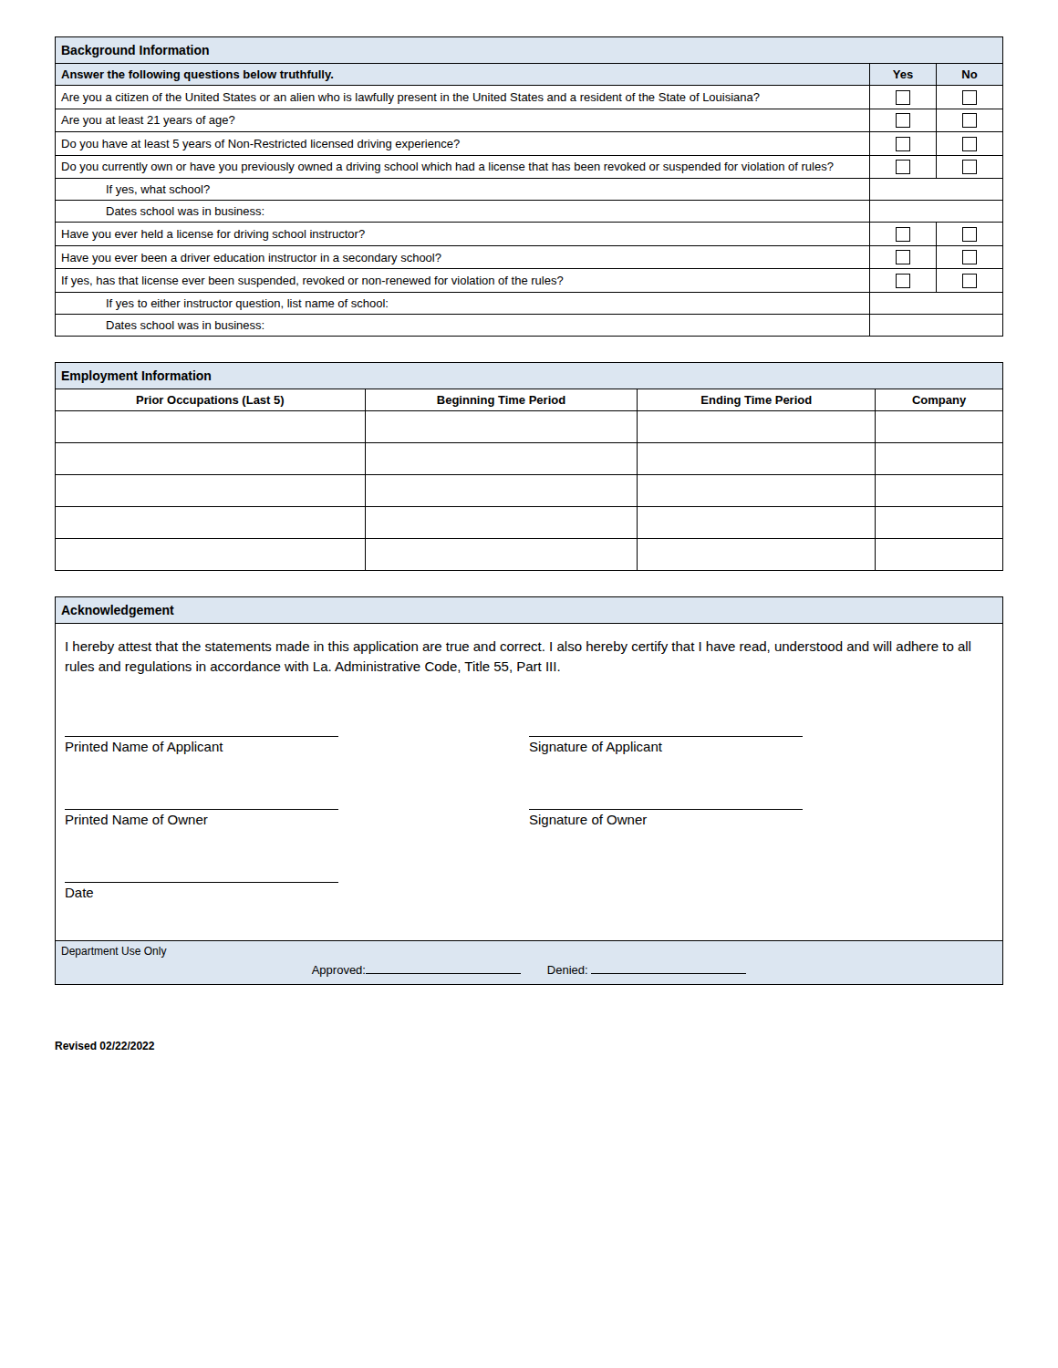| Background Information |
| Answer the following questions below truthfully. | Yes | No |
| Are you a citizen of the United States or an alien who is lawfully present in the United States and a resident of the State of Louisiana? | | |
| Are you at least 21 years of age? | | |
| Do you have at least 5 years of Non-Restricted licensed driving experience? | | |
| Do you currently own or have you previously owned a driving school which had a license that has been revoked or suspended for violation of rules? | | |
| If yes, what school? | |
| Dates school was in business: | |
| Have you ever held a license for driving school instructor? | | |
| Have you ever been a driver education instructor in a secondary school? | | |
| If yes, has that license ever been suspended, revoked or non-renewed for violation of the rules? | | |
| If yes to either instructor question, list name of school: | |
| Dates school was in business: | |
| Employment Information |
| Prior Occupations (Last 5) | Beginning Time Period | Ending Time Period | Company |
| Acknowledgement |
I hereby attest that the statements made in this application are true and correct. I also hereby certify that I have read, understood and will adhere to all rules and regulations in accordance with La. Administrative Code, Title 55, Part III.
| Printed Name of Applicant | Signature of Applicant |
| Printed Name of Owner | Signature of Owner |
| Date | |
Department Use Only
Approved: Denied:
Revised 02/22/2022